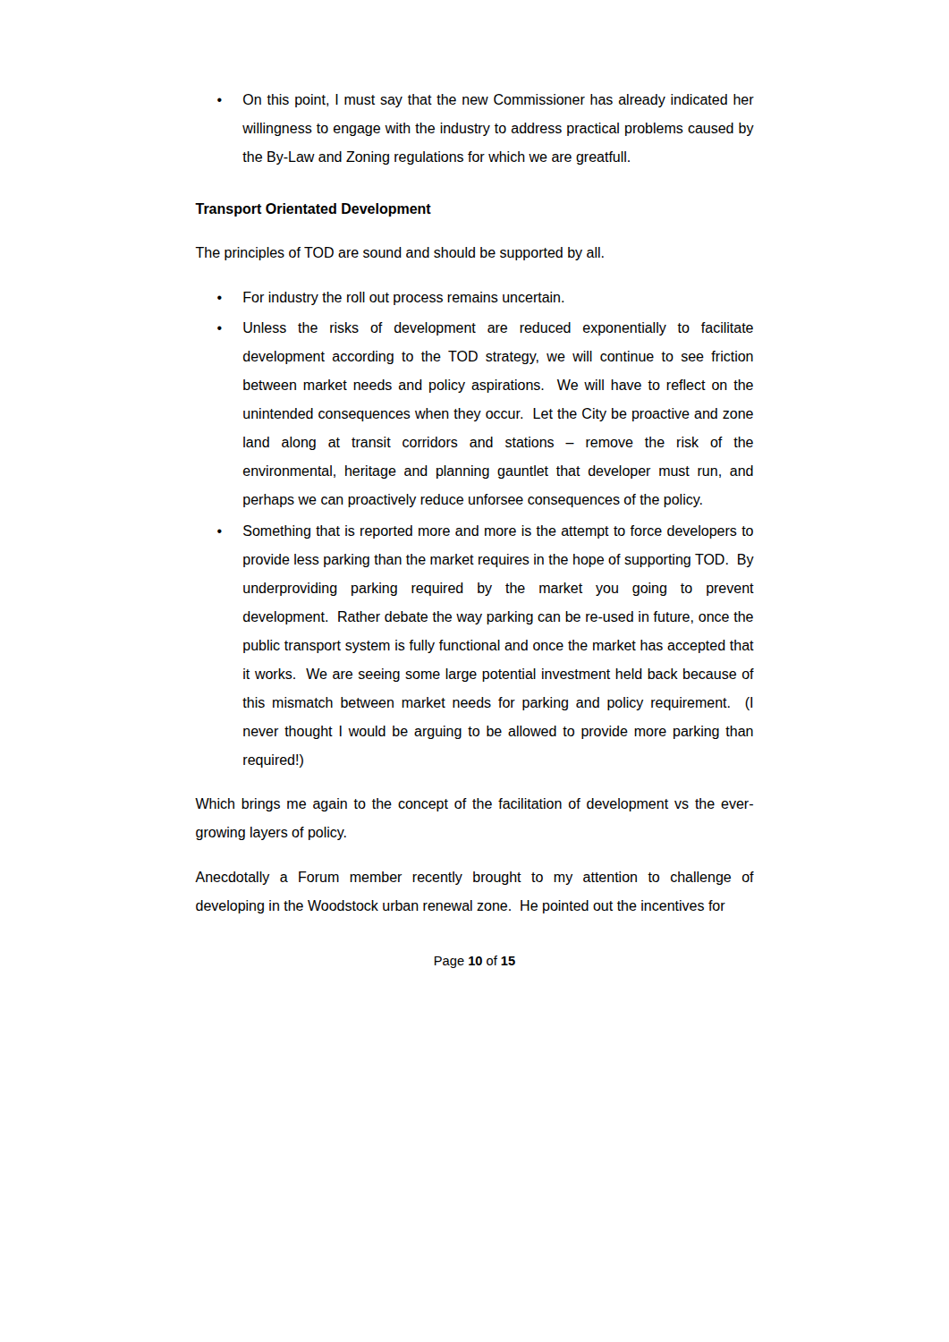On this point, I must say that the new Commissioner has already indicated her willingness to engage with the industry to address practical problems caused by the By-Law and Zoning regulations for which we are greatfull.
Transport Orientated Development
The principles of TOD are sound and should be supported by all.
For industry the roll out process remains uncertain.
Unless the risks of development are reduced exponentially to facilitate development according to the TOD strategy, we will continue to see friction between market needs and policy aspirations. We will have to reflect on the unintended consequences when they occur. Let the City be proactive and zone land along at transit corridors and stations – remove the risk of the environmental, heritage and planning gauntlet that developer must run, and perhaps we can proactively reduce unforsee consequences of the policy.
Something that is reported more and more is the attempt to force developers to provide less parking than the market requires in the hope of supporting TOD. By underproviding parking required by the market you going to prevent development. Rather debate the way parking can be re-used in future, once the public transport system is fully functional and once the market has accepted that it works. We are seeing some large potential investment held back because of this mismatch between market needs for parking and policy requirement. (I never thought I would be arguing to be allowed to provide more parking than required!)
Which brings me again to the concept of the facilitation of development vs the ever-growing layers of policy.
Anecdotally a Forum member recently brought to my attention to challenge of developing in the Woodstock urban renewal zone. He pointed out the incentives for
Page 10 of 15